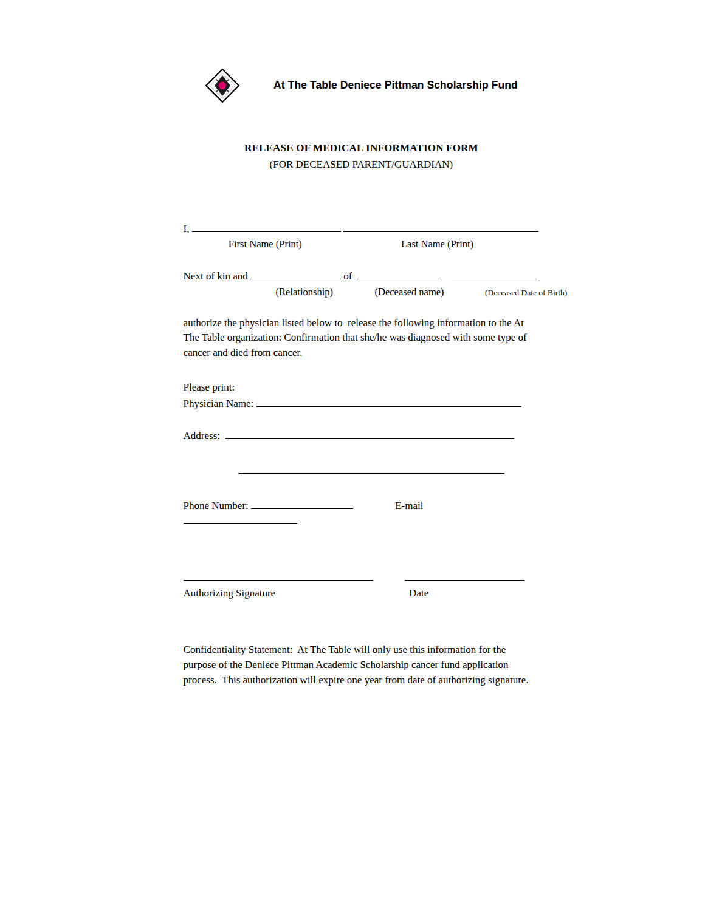At The Table Deniece Pittman Scholarship Fund
RELEASE OF MEDICAL INFORMATION FORM
(FOR DECEASED PARENT/GUARDIAN)
I,
First Name (Print) Last Name (Print)
Next of kin and of
(Relationship) (Deceased name) (Deceased Date of Birth)
authorize the physician listed below to release the following information to the At The Table organization: Confirmation that she/he was diagnosed with some type of cancer and died from cancer.
Please print:
Physician Name:
Address:
Phone Number: E-mail
Authorizing Signature Date
Confidentiality Statement: At The Table will only use this information for the purpose of the Deniece Pittman Academic Scholarship cancer fund application process. This authorization will expire one year from date of authorizing signature.